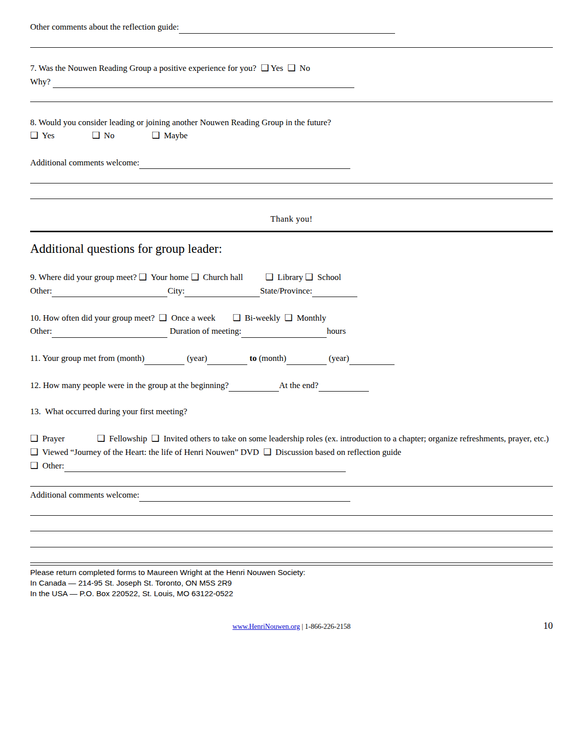Other comments about the reflection guide:
7. Was the Nouwen Reading Group a positive experience for you? Yes No
Why?
8. Would you consider leading or joining another Nouwen Reading Group in the future?
Yes No Maybe
Additional comments welcome:
Thank you!
Additional questions for group leader:
9. Where did your group meet? Your home Church hall Library School
Other: City: State/Province:
10. How often did your group meet? Once a week Bi-weekly Monthly
Other: Duration of meeting: hours
11. Your group met from (month) (year) to (month) (year)
12. How many people were in the group at the beginning? At the end?
13. What occurred during your first meeting?
Prayer Fellowship Invited others to take on some leadership roles (ex. introduction to a chapter; organize refreshments, prayer, etc.) Viewed “Journey of the Heart: the life of Henri Nouwen” DVD Discussion based on reflection guide
Other:
Additional comments welcome:
Please return completed forms to Maureen Wright at the Henri Nouwen Society:
In Canada — 214-95 St. Joseph St. Toronto, ON M5S 2R9
In the USA — P.O. Box 220522, St. Louis, MO 63122-0522
www.HenriNouwen.org | 1-866-226-2158 10